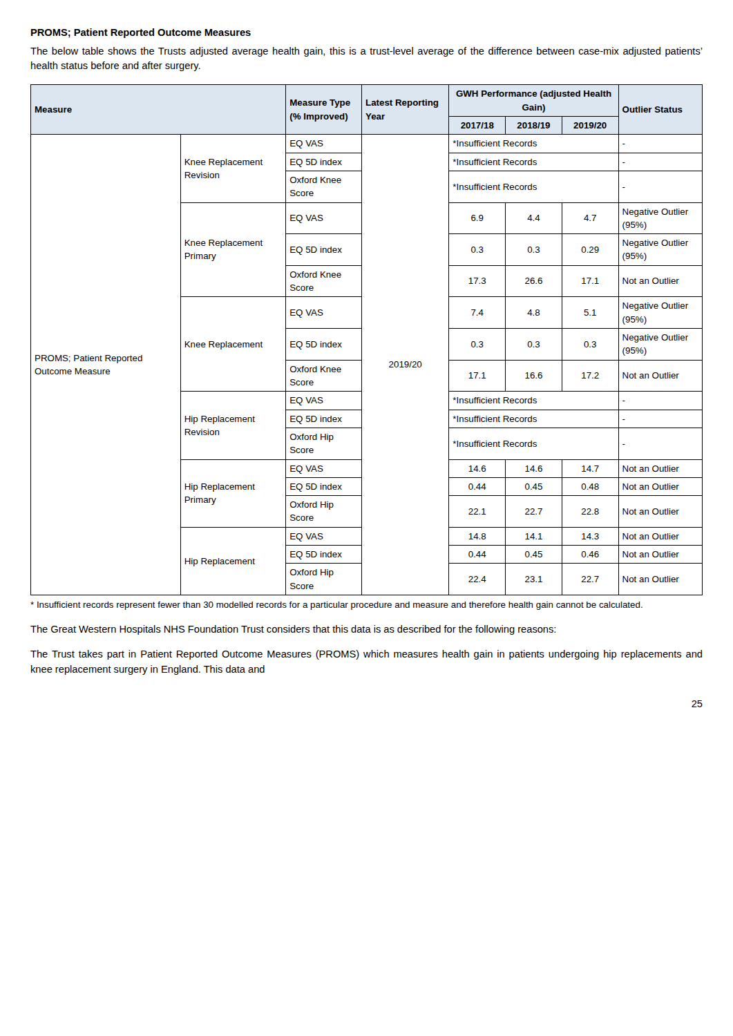PROMS; Patient Reported Outcome Measures
The below table shows the Trusts adjusted average health gain, this is a trust-level average of the difference between case-mix adjusted patients’ health status before and after surgery.
| Measure | Measure Type (% Improved) | Latest Reporting Year | GWH Performance (adjusted Health Gain) | Outlier Status |
| --- | --- | --- | --- | --- |
| 2017/18 | 2018/19 | 2019/20 |
| PROMS; Patient Reported Outcome Measure | Knee Replacement Revision | EQ VAS | 2019/20 | *Insufficient Records | - |
| EQ 5D index | *Insufficient Records | - |
| Oxford Knee Score | *Insufficient Records | - |
| Knee Replacement Primary | EQ VAS | 6.9 | 4.4 | 4.7 | Negative Outlier (95%) |
| EQ 5D index | 0.3 | 0.3 | 0.29 | Negative Outlier (95%) |
| Oxford Knee Score | 17.3 | 26.6 | 17.1 | Not an Outlier |
| Knee Replacement | EQ VAS | 7.4 | 4.8 | 5.1 | Negative Outlier (95%) |
| EQ 5D index | 0.3 | 0.3 | 0.3 | Negative Outlier (95%) |
| Oxford Knee Score | 17.1 | 16.6 | 17.2 | Not an Outlier |
| Hip Replacement Revision | EQ VAS | *Insufficient Records | - |
| EQ 5D index | *Insufficient Records | - |
| Oxford Hip Score | *Insufficient Records | - |
| Hip Replacement Primary | EQ VAS | 14.6 | 14.6 | 14.7 | Not an Outlier |
| EQ 5D index | 0.44 | 0.45 | 0.48 | Not an Outlier |
| Oxford Hip Score | 22.1 | 22.7 | 22.8 | Not an Outlier |
| Hip Replacement | EQ VAS | 14.8 | 14.1 | 14.3 | Not an Outlier |
| EQ 5D index | 0.44 | 0.45 | 0.46 | Not an Outlier |
| Oxford Hip Score | 22.4 | 23.1 | 22.7 | Not an Outlier |
* Insufficient records represent fewer than 30 modelled records for a particular procedure and measure and therefore health gain cannot be calculated.
The Great Western Hospitals NHS Foundation Trust considers that this data is as described for the following reasons:
The Trust takes part in Patient Reported Outcome Measures (PROMS) which measures health gain in patients undergoing hip replacements and knee replacement surgery in England. This data and
25